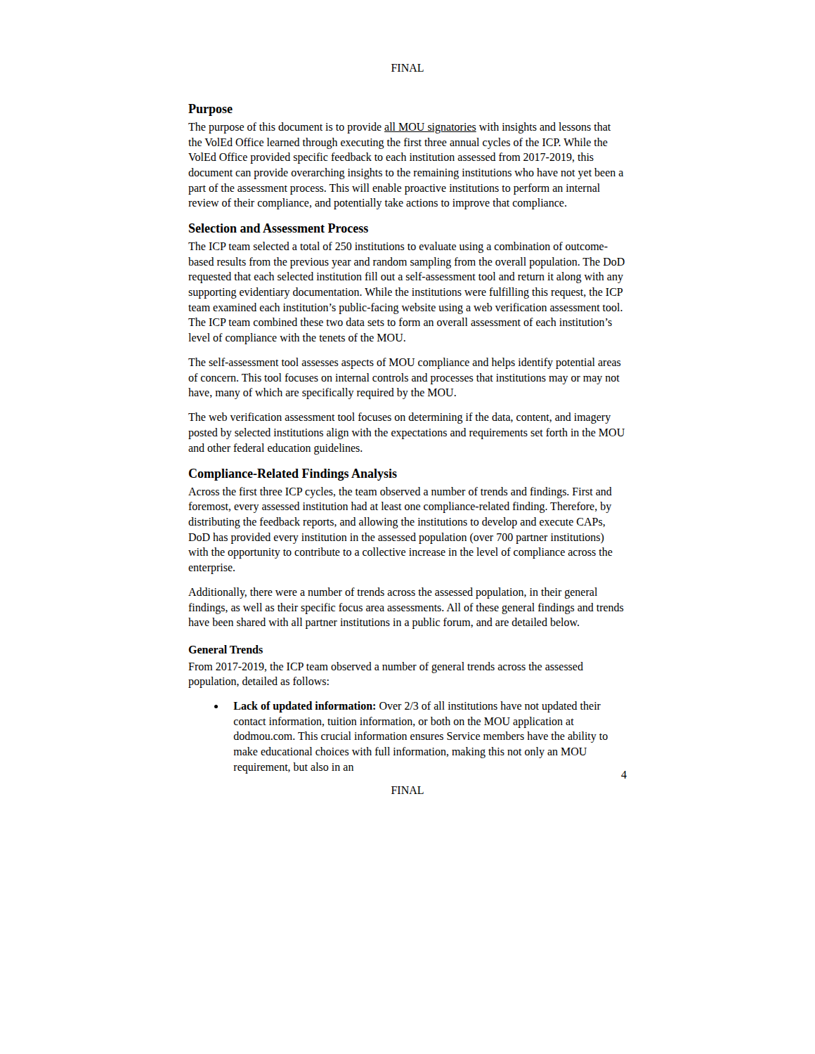FINAL
Purpose
The purpose of this document is to provide all MOU signatories with insights and lessons that the VolEd Office learned through executing the first three annual cycles of the ICP. While the VolEd Office provided specific feedback to each institution assessed from 2017-2019, this document can provide overarching insights to the remaining institutions who have not yet been a part of the assessment process. This will enable proactive institutions to perform an internal review of their compliance, and potentially take actions to improve that compliance.
Selection and Assessment Process
The ICP team selected a total of 250 institutions to evaluate using a combination of outcome-based results from the previous year and random sampling from the overall population. The DoD requested that each selected institution fill out a self-assessment tool and return it along with any supporting evidentiary documentation. While the institutions were fulfilling this request, the ICP team examined each institution’s public-facing website using a web verification assessment tool. The ICP team combined these two data sets to form an overall assessment of each institution’s level of compliance with the tenets of the MOU.
The self-assessment tool assesses aspects of MOU compliance and helps identify potential areas of concern. This tool focuses on internal controls and processes that institutions may or may not have, many of which are specifically required by the MOU.
The web verification assessment tool focuses on determining if the data, content, and imagery posted by selected institutions align with the expectations and requirements set forth in the MOU and other federal education guidelines.
Compliance-Related Findings Analysis
Across the first three ICP cycles, the team observed a number of trends and findings. First and foremost, every assessed institution had at least one compliance-related finding. Therefore, by distributing the feedback reports, and allowing the institutions to develop and execute CAPs, DoD has provided every institution in the assessed population (over 700 partner institutions) with the opportunity to contribute to a collective increase in the level of compliance across the enterprise.
Additionally, there were a number of trends across the assessed population, in their general findings, as well as their specific focus area assessments. All of these general findings and trends have been shared with all partner institutions in a public forum, and are detailed below.
General Trends
From 2017-2019, the ICP team observed a number of general trends across the assessed population, detailed as follows:
Lack of updated information: Over 2/3 of all institutions have not updated their contact information, tuition information, or both on the MOU application at dodmou.com. This crucial information ensures Service members have the ability to make educational choices with full information, making this not only an MOU requirement, but also in an
4
FINAL